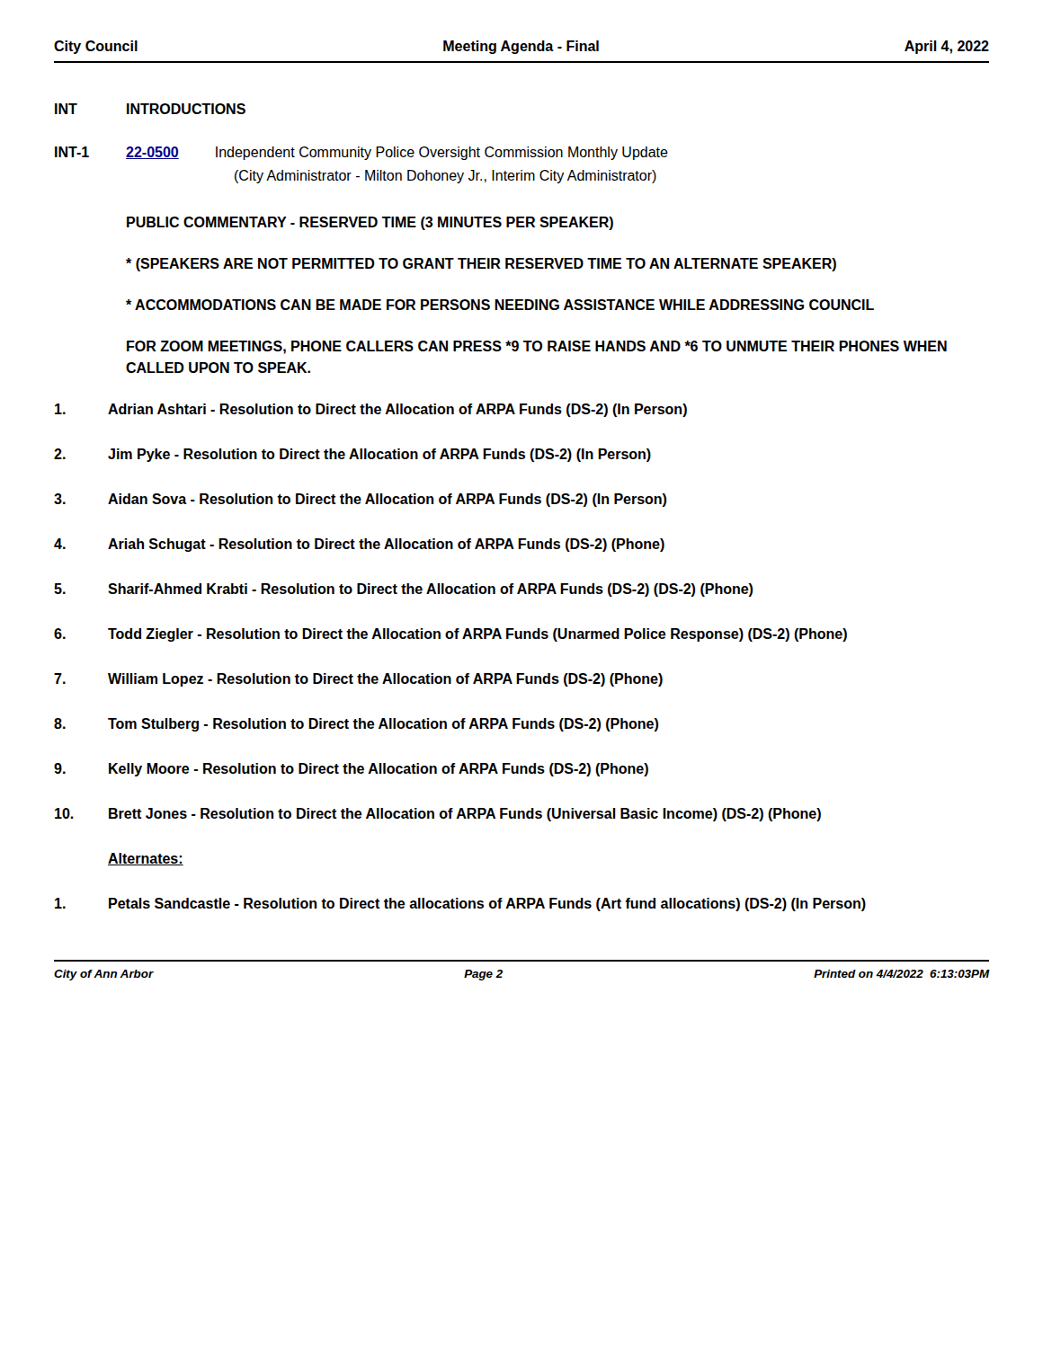City Council
Meeting Agenda - Final
April 4, 2022
INT
INTRODUCTIONS
INT-1
22-0500 Independent Community Police Oversight Commission Monthly Update (City Administrator - Milton Dohoney Jr., Interim City Administrator)
PUBLIC COMMENTARY - RESERVED TIME (3 MINUTES PER SPEAKER)
* (SPEAKERS ARE NOT PERMITTED TO GRANT THEIR RESERVED TIME TO AN ALTERNATE SPEAKER)
* ACCOMMODATIONS CAN BE MADE FOR PERSONS NEEDING ASSISTANCE WHILE ADDRESSING COUNCIL
FOR ZOOM MEETINGS, PHONE CALLERS CAN PRESS *9 TO RAISE HANDS AND *6 TO UNMUTE THEIR PHONES WHEN CALLED UPON TO SPEAK.
1.
Adrian Ashtari - Resolution to Direct the Allocation of ARPA Funds (DS-2) (In Person)
2.
Jim Pyke - Resolution to Direct the Allocation of ARPA Funds (DS-2) (In Person)
3.
Aidan Sova - Resolution to Direct the Allocation of ARPA Funds (DS-2) (In Person)
4.
Ariah Schugat - Resolution to Direct the Allocation of ARPA Funds (DS-2) (Phone)
5.
Sharif-Ahmed Krabti - Resolution to Direct the Allocation of ARPA Funds (DS-2) (DS-2) (Phone)
6.
Todd Ziegler - Resolution to Direct the Allocation of ARPA Funds (Unarmed Police Response) (DS-2) (Phone)
7.
William Lopez - Resolution to Direct the Allocation of ARPA Funds (DS-2) (Phone)
8.
Tom Stulberg - Resolution to Direct the Allocation of ARPA Funds (DS-2) (Phone)
9.
Kelly Moore - Resolution to Direct the Allocation of ARPA Funds (DS-2) (Phone)
10.
Brett Jones - Resolution to Direct the Allocation of ARPA Funds (Universal Basic Income) (DS-2) (Phone)
Alternates:
1.
Petals Sandcastle - Resolution to Direct the allocations of ARPA Funds (Art fund allocations) (DS-2) (In Person)
City of Ann Arbor
Page 2
Printed on 4/4/2022 6:13:03PM